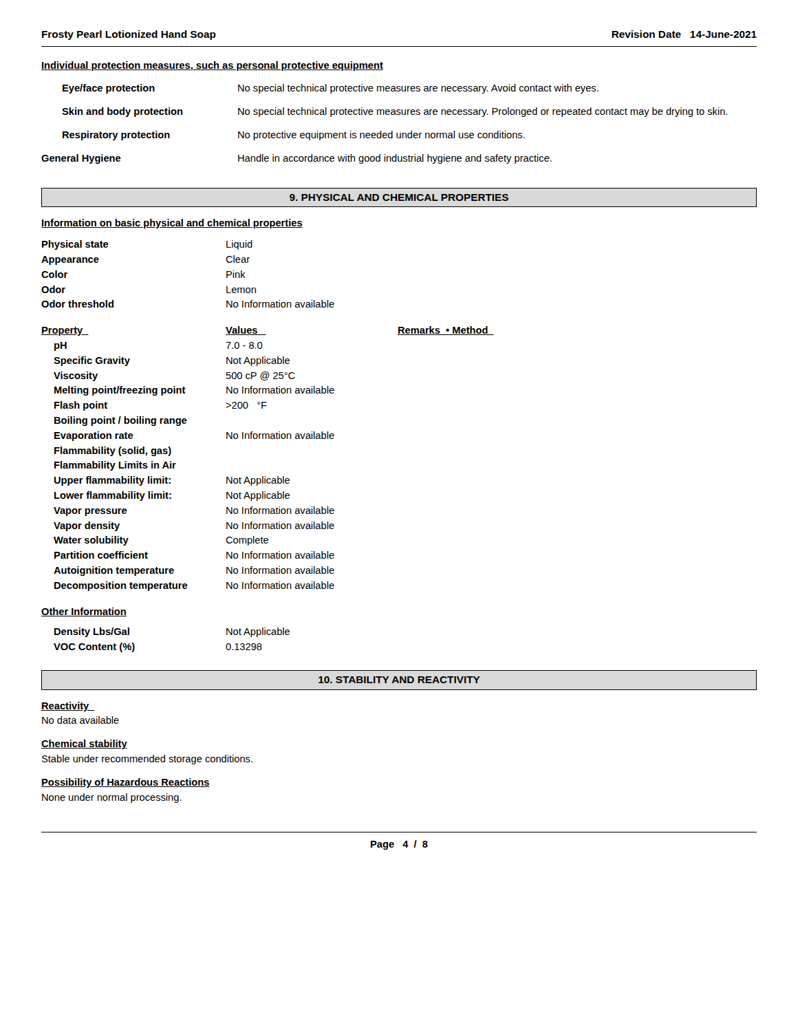Frosty Pearl Lotionized Hand Soap
Revision Date 14-June-2021
Individual protection measures, such as personal protective equipment
| Eye/face protection | No special technical protective measures are necessary. Avoid contact with eyes. |
| Skin and body protection | No special technical protective measures are necessary. Prolonged or repeated contact may be drying to skin. |
| Respiratory protection | No protective equipment is needed under normal use conditions. |
| General Hygiene | Handle in accordance with good industrial hygiene and safety practice. |
9. PHYSICAL AND CHEMICAL PROPERTIES
Information on basic physical and chemical properties
| Physical state | Liquid | |
| Appearance | Clear | |
| Color | Pink | |
| Odor | Lemon | |
| Odor threshold | No Information available | |
| Property | Values | Remarks • Method |
| pH | 7.0 - 8.0 | |
| Specific Gravity | Not Applicable | |
| Viscosity | 500 cP @ 25°C | |
| Melting point/freezing point | No Information available | |
| Flash point | >200 °F | |
| Boiling point / boiling range | | |
| Evaporation rate | No Information available | |
| Flammability (solid, gas) | | |
| Flammability Limits in Air | | |
| Upper flammability limit: | Not Applicable | |
| Lower flammability limit: | Not Applicable | |
| Vapor pressure | No Information available | |
| Vapor density | No Information available | |
| Water solubility | Complete | |
| Partition coefficient | No Information available | |
| Autoignition temperature | No Information available | |
| Decomposition temperature | No Information available | |
Other Information
| Density Lbs/Gal | Not Applicable | |
| VOC Content (%) | 0.13298 | |
10. STABILITY AND REACTIVITY
Reactivity
No data available
Chemical stability
Stable under recommended storage conditions.
Possibility of Hazardous Reactions
None under normal processing.
Page 4 / 8